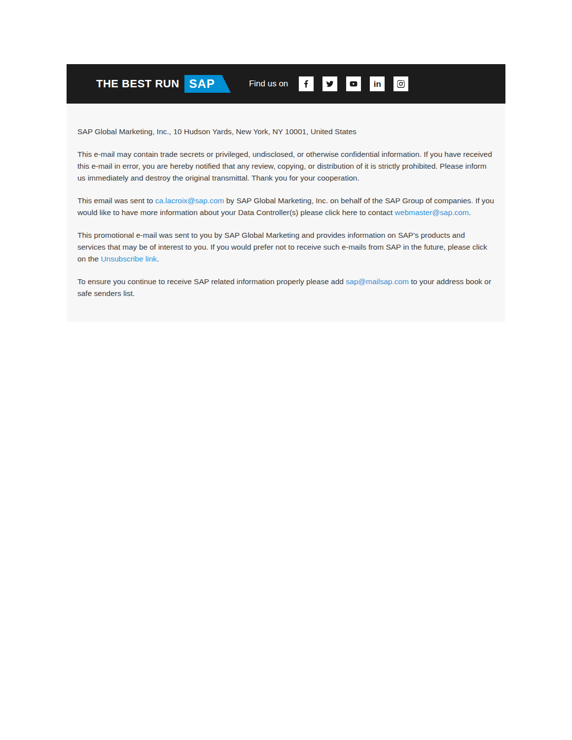THE BEST RUN SAP
Find us on
in
SAP Global Marketing, Inc., 10 Hudson Yards, New York, NY 10001, United States
This e-mail may contain trade secrets or privileged, undisclosed, or otherwise confidential information. If you have received this e-mail in error, you are hereby notified that any review, copying, or distribution of it is strictly prohibited. Please inform us immediately and destroy the original transmittal. Thank you for your cooperation.
This email was sent to ca.lacroix@sap.com by SAP Global Marketing, Inc. on behalf of the SAP Group of companies. If you would like to have more information about your Data Controller(s) please click here to contact webmaster@sap.com.
This promotional e-mail was sent to you by SAP Global Marketing and provides information on SAP's products and services that may be of interest to you. If you would prefer not to receive such e-mails from SAP in the future, please click on the Unsubscribe link.
To ensure you continue to receive SAP related information properly please add sap@mailsap.com to your address book or safe senders list.